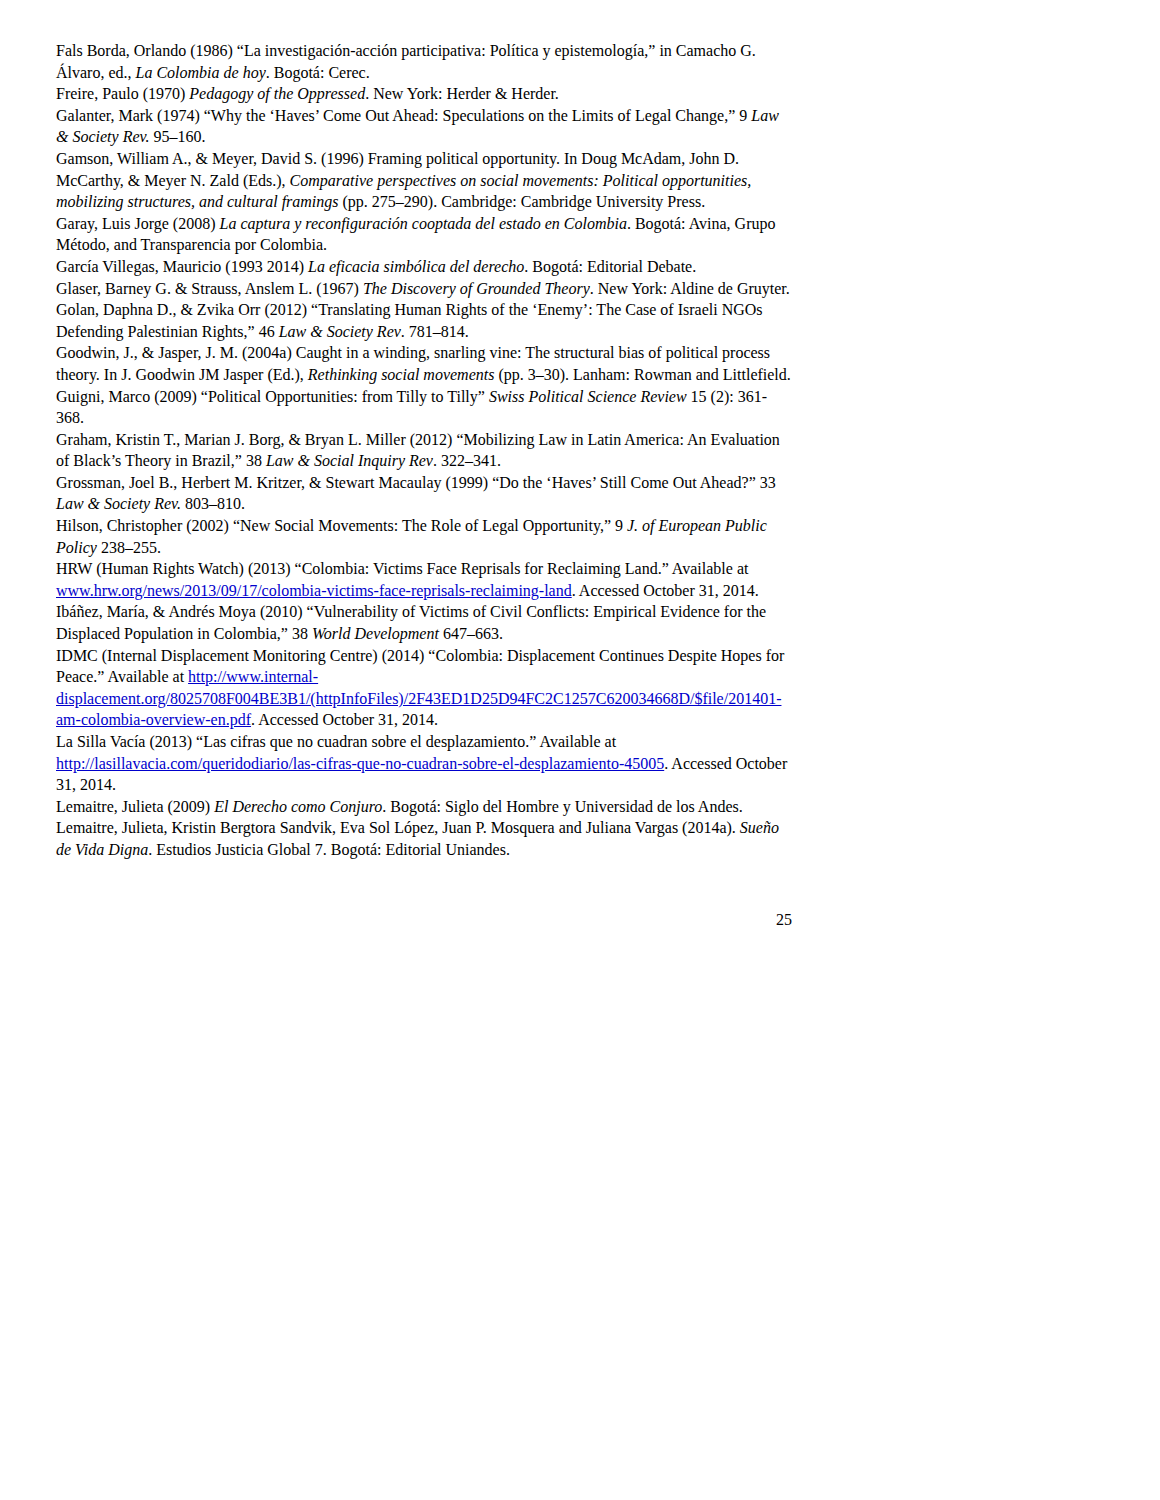Fals Borda, Orlando (1986) “La investigación-acción participativa: Política y epistemología,” in Camacho G. Álvaro, ed., La Colombia de hoy. Bogotá: Cerec.
Freire, Paulo (1970) Pedagogy of the Oppressed. New York: Herder & Herder.
Galanter, Mark (1974) “Why the ‘Haves’ Come Out Ahead: Speculations on the Limits of Legal Change,” 9 Law & Society Rev. 95–160.
Gamson, William A., & Meyer, David S. (1996) Framing political opportunity. In Doug McAdam, John D. McCarthy, & Meyer N. Zald (Eds.), Comparative perspectives on social movements: Political opportunities, mobilizing structures, and cultural framings (pp. 275–290). Cambridge: Cambridge University Press.
Garay, Luis Jorge (2008) La captura y reconfiguración cooptada del estado en Colombia. Bogotá: Avina, Grupo Método, and Transparencia por Colombia.
García Villegas, Mauricio (1993 2014) La eficacia simbólica del derecho. Bogotá: Editorial Debate.
Glaser, Barney G. & Strauss, Anslem L. (1967) The Discovery of Grounded Theory. New York: Aldine de Gruyter.
Golan, Daphna D., & Zvika Orr (2012) “Translating Human Rights of the ‘Enemy’: The Case of Israeli NGOs Defending Palestinian Rights,” 46 Law & Society Rev. 781–814.
Goodwin, J., & Jasper, J. M. (2004a) Caught in a winding, snarling vine: The structural bias of political process theory. In J. Goodwin JM Jasper (Ed.), Rethinking social movements (pp. 3–30). Lanham: Rowman and Littlefield.
Guigni, Marco (2009) “Political Opportunities: from Tilly to Tilly” Swiss Political Science Review 15 (2): 361-368.
Graham, Kristin T., Marian J. Borg, & Bryan L. Miller (2012) “Mobilizing Law in Latin America: An Evaluation of Black’s Theory in Brazil,” 38 Law & Social Inquiry Rev. 322–341.
Grossman, Joel B., Herbert M. Kritzer, & Stewart Macaulay (1999) “Do the ‘Haves’ Still Come Out Ahead?” 33 Law & Society Rev. 803–810.
Hilson, Christopher (2002) “New Social Movements: The Role of Legal Opportunity,” 9 J. of European Public Policy 238–255.
HRW (Human Rights Watch) (2013) “Colombia: Victims Face Reprisals for Reclaiming Land.” Available at www.hrw.org/news/2013/09/17/colombia-victims-face-reprisals-reclaiming-land. Accessed October 31, 2014.
Ibáñez, María, & Andrés Moya (2010) “Vulnerability of Victims of Civil Conflicts: Empirical Evidence for the Displaced Population in Colombia,” 38 World Development 647–663.
IDMC (Internal Displacement Monitoring Centre) (2014) “Colombia: Displacement Continues Despite Hopes for Peace.” Available at http://www.internal-displacement.org/8025708F004BE3B1/(httpInfoFiles)/2F43ED1D25D94FC2C1257C620034668D/$file/201401-am-colombia-overview-en.pdf. Accessed October 31, 2014.
La Silla Vacía (2013) “Las cifras que no cuadran sobre el desplazamiento.” Available at http://lasillavacia.com/queridodiario/las-cifras-que-no-cuadran-sobre-el-desplazamiento-45005. Accessed October 31, 2014.
Lemaitre, Julieta (2009) El Derecho como Conjuro. Bogotá: Siglo del Hombre y Universidad de los Andes.
Lemaitre, Julieta, Kristin Bergtora Sandvik, Eva Sol López, Juan P. Mosquera and Juliana Vargas (2014a). Sueño de Vida Digna. Estudios Justicia Global 7. Bogotá: Editorial Uniandes.
25